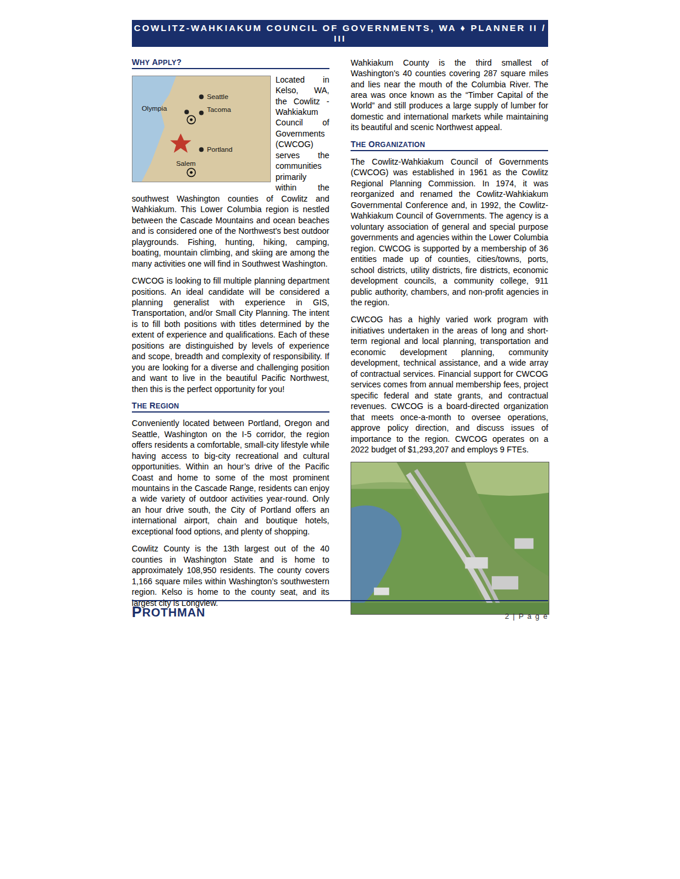COWLITZ-WAHKIAKUM COUNCIL OF GOVERNMENTS, WA ♦ PLANNER II / III
WHY APPLY?
Located in Kelso, WA, the Cowlitz - Wahkiakum Council of Governments (CWCOG) serves the communities primarily within the southwest Washington counties of Cowlitz and Wahkiakum. This Lower Columbia region is nestled between the Cascade Mountains and ocean beaches and is considered one of the Northwest's best outdoor playgrounds. Fishing, hunting, hiking, camping, boating, mountain climbing, and skiing are among the many activities one will find in Southwest Washington.
CWCOG is looking to fill multiple planning department positions. An ideal candidate will be considered a planning generalist with experience in GIS, Transportation, and/or Small City Planning. The intent is to fill both positions with titles determined by the extent of experience and qualifications. Each of these positions are distinguished by levels of experience and scope, breadth and complexity of responsibility. If you are looking for a diverse and challenging position and want to live in the beautiful Pacific Northwest, then this is the perfect opportunity for you!
THE REGION
Conveniently located between Portland, Oregon and Seattle, Washington on the I-5 corridor, the region offers residents a comfortable, small-city lifestyle while having access to big-city recreational and cultural opportunities. Within an hour’s drive of the Pacific Coast and home to some of the most prominent mountains in the Cascade Range, residents can enjoy a wide variety of outdoor activities year-round. Only an hour drive south, the City of Portland offers an international airport, chain and boutique hotels, exceptional food options, and plenty of shopping.
Cowlitz County is the 13th largest out of the 40 counties in Washington State and is home to approximately 108,950 residents. The county covers 1,166 square miles within Washington’s southwestern region. Kelso is home to the county seat, and its largest city is Longview.
Wahkiakum County is the third smallest of Washington's 40 counties covering 287 square miles and lies near the mouth of the Columbia River. The area was once known as the “Timber Capital of the World” and still produces a large supply of lumber for domestic and international markets while maintaining its beautiful and scenic Northwest appeal.
THE ORGANIZATION
The Cowlitz-Wahkiakum Council of Governments (CWCOG) was established in 1961 as the Cowlitz Regional Planning Commission. In 1974, it was reorganized and renamed the Cowlitz-Wahkiakum Governmental Conference and, in 1992, the Cowlitz-Wahkiakum Council of Governments. The agency is a voluntary association of general and special purpose governments and agencies within the Lower Columbia region. CWCOG is supported by a membership of 36 entities made up of counties, cities/towns, ports, school districts, utility districts, fire districts, economic development councils, a community college, 911 public authority, chambers, and non-profit agencies in the region.
CWCOG has a highly varied work program with initiatives undertaken in the areas of long and short-term regional and local planning, transportation and economic development planning, community development, technical assistance, and a wide array of contractual services. Financial support for CWCOG services comes from annual membership fees, project specific federal and state grants, and contractual revenues. CWCOG is a board-directed organization that meets once-a-month to oversee operations, approve policy direction, and discuss issues of importance to the region. CWCOG operates on a 2022 budget of $1,293,207 and employs 9 FTEs.
PROTHMAN
2 | P a g e